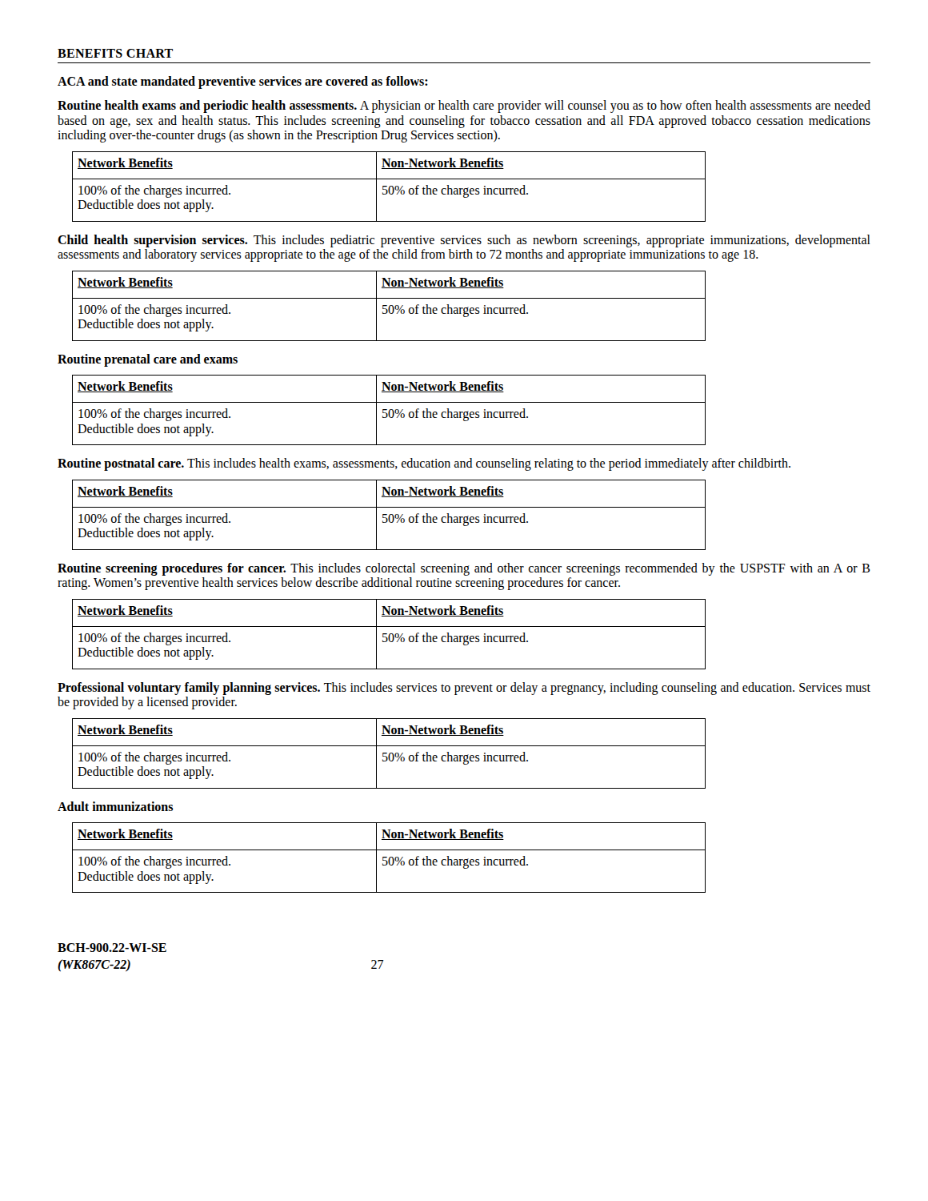BENEFITS CHART
ACA and state mandated preventive services are covered as follows:
Routine health exams and periodic health assessments. A physician or health care provider will counsel you as to how often health assessments are needed based on age, sex and health status. This includes screening and counseling for tobacco cessation and all FDA approved tobacco cessation medications including over-the-counter drugs (as shown in the Prescription Drug Services section).
| Network Benefits | Non-Network Benefits |
| 100% of the charges incurred. Deductible does not apply. | 50% of the charges incurred. |
Child health supervision services. This includes pediatric preventive services such as newborn screenings, appropriate immunizations, developmental assessments and laboratory services appropriate to the age of the child from birth to 72 months and appropriate immunizations to age 18.
| Network Benefits | Non-Network Benefits |
| 100% of the charges incurred. Deductible does not apply. | 50% of the charges incurred. |
Routine prenatal care and exams
| Network Benefits | Non-Network Benefits |
| 100% of the charges incurred. Deductible does not apply. | 50% of the charges incurred. |
Routine postnatal care. This includes health exams, assessments, education and counseling relating to the period immediately after childbirth.
| Network Benefits | Non-Network Benefits |
| 100% of the charges incurred. Deductible does not apply. | 50% of the charges incurred. |
Routine screening procedures for cancer. This includes colorectal screening and other cancer screenings recommended by the USPSTF with an A or B rating. Women’s preventive health services below describe additional routine screening procedures for cancer.
| Network Benefits | Non-Network Benefits |
| 100% of the charges incurred. Deductible does not apply. | 50% of the charges incurred. |
Professional voluntary family planning services. This includes services to prevent or delay a pregnancy, including counseling and education. Services must be provided by a licensed provider.
| Network Benefits | Non-Network Benefits |
| 100% of the charges incurred. Deductible does not apply. | 50% of the charges incurred. |
Adult immunizations
| Network Benefits | Non-Network Benefits |
| 100% of the charges incurred. Deductible does not apply. | 50% of the charges incurred. |
BCH-900.22-WI-SE (WK867C-22)27